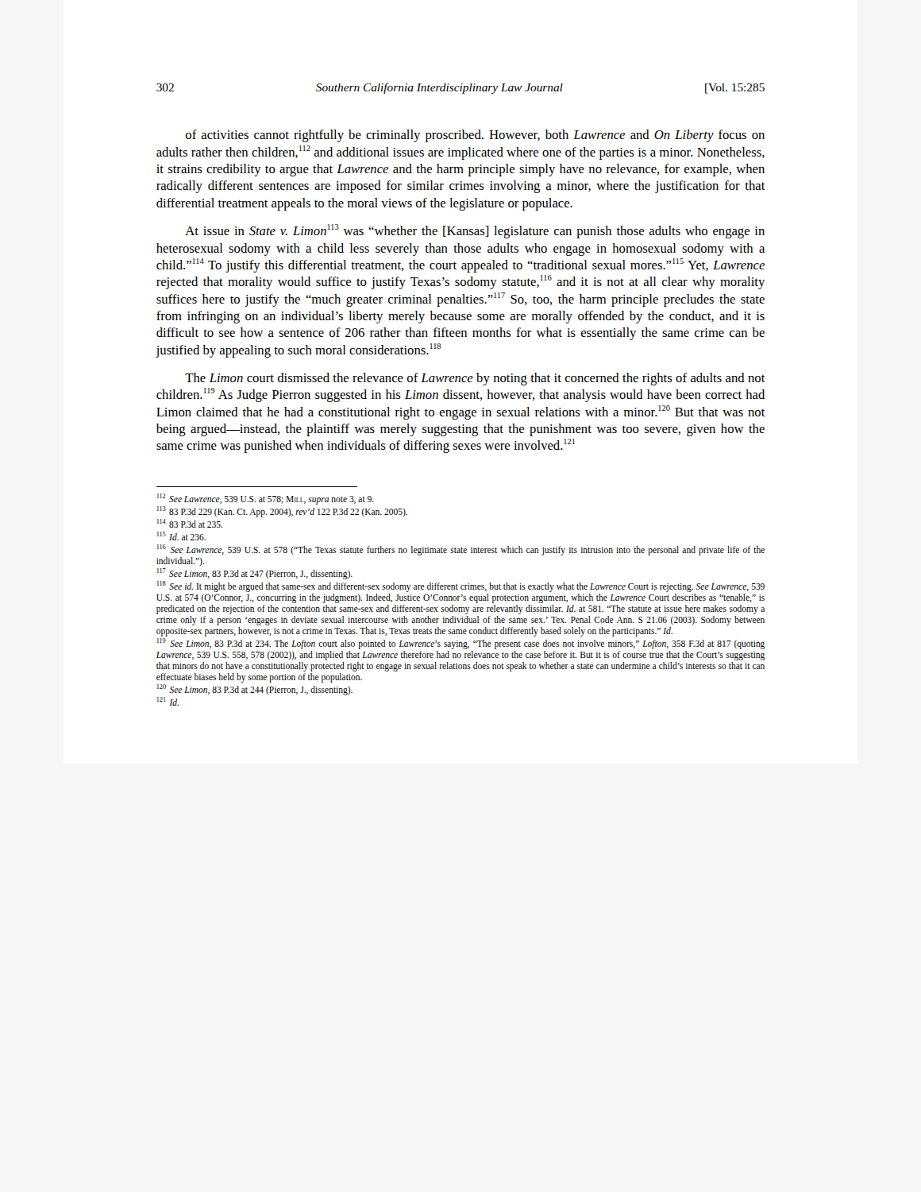302 Southern California Interdisciplinary Law Journal [Vol. 15:285
of activities cannot rightfully be criminally proscribed. However, both Lawrence and On Liberty focus on adults rather then children,112 and additional issues are implicated where one of the parties is a minor. Nonetheless, it strains credibility to argue that Lawrence and the harm principle simply have no relevance, for example, when radically different sentences are imposed for similar crimes involving a minor, where the justification for that differential treatment appeals to the moral views of the legislature or populace.
At issue in State v. Limon113 was “whether the [Kansas] legislature can punish those adults who engage in heterosexual sodomy with a child less severely than those adults who engage in homosexual sodomy with a child.”114 To justify this differential treatment, the court appealed to “traditional sexual mores.”115 Yet, Lawrence rejected that morality would suffice to justify Texas’s sodomy statute,116 and it is not at all clear why morality suffices here to justify the “much greater criminal penalties.”117 So, too, the harm principle precludes the state from infringing on an individual’s liberty merely because some are morally offended by the conduct, and it is difficult to see how a sentence of 206 rather than fifteen months for what is essentially the same crime can be justified by appealing to such moral considerations.118
The Limon court dismissed the relevance of Lawrence by noting that it concerned the rights of adults and not children.119 As Judge Pierron suggested in his Limon dissent, however, that analysis would have been correct had Limon claimed that he had a constitutional right to engage in sexual relations with a minor.120 But that was not being argued—instead, the plaintiff was merely suggesting that the punishment was too severe, given how the same crime was punished when individuals of differing sexes were involved.121
112 See Lawrence, 539 U.S. at 578; Mill, supra note 3, at 9.
113 83 P.3d 229 (Kan. Ct. App. 2004), rev’d 122 P.3d 22 (Kan. 2005).
114 83 P.3d at 235.
115 Id. at 236.
116 See Lawrence, 539 U.S. at 578 (“The Texas statute furthers no legitimate state interest which can justify its intrusion into the personal and private life of the individual.”).
117 See Limon, 83 P.3d at 247 (Pierron, J., dissenting).
118 See id. It might be argued that same-sex and different-sex sodomy are different crimes, but that is exactly what the Lawrence Court is rejecting. See Lawrence, 539 U.S. at 574 (O’Connor, J., concurring in the judgment). Indeed, Justice O’Connor’s equal protection argument, which the Lawrence Court describes as “tenable,” is predicated on the rejection of the contention that same-sex and different-sex sodomy are relevantly dissimilar. Id. at 581. “The statute at issue here makes sodomy a crime only if a person ‘engages in deviate sexual intercourse with another individual of the same sex.’ Tex. Penal Code Ann. S 21.06 (2003). Sodomy between opposite-sex partners, however, is not a crime in Texas. That is, Texas treats the same conduct differently based solely on the participants.” Id.
119 See Limon, 83 P.3d at 234. The Lofton court also pointed to Lawrence’s saying, “The present case does not involve minors,” Lofton, 358 F.3d at 817 (quoting Lawrence, 539 U.S. 558, 578 (2002)), and implied that Lawrence therefore had no relevance to the case before it. But it is of course true that the Court’s suggesting that minors do not have a constitutionally protected right to engage in sexual relations does not speak to whether a state can undermine a child’s interests so that it can effectuate biases held by some portion of the population.
120 See Limon, 83 P.3d at 244 (Pierron, J., dissenting).
121 Id.